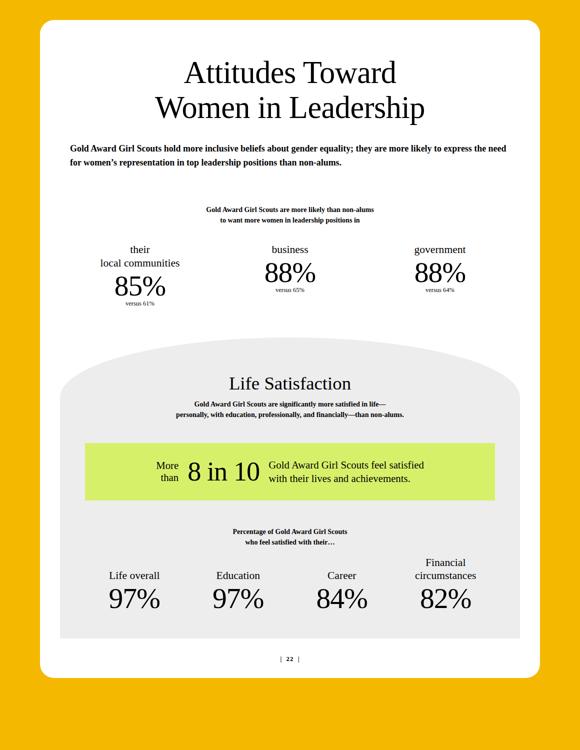Attitudes Toward
Women in Leadership
Gold Award Girl Scouts hold more inclusive beliefs about gender equality; they are more likely to express the need for women’s representation in top leadership positions than non-alums.
Gold Award Girl Scouts are more likely than non-alums
to want more women in leadership positions in
their
local communities
85%
versus 61%
business
88%
versus 65%
government
88%
versus 64%
Life Satisfaction
Gold Award Girl Scouts are significantly more satisfied in life—
personally, with education, professionally, and financially—than non-alums.
More
than
8 in 10
Gold Award Girl Scouts feel satisfied
with their lives and achievements.
Percentage of Gold Award Girl Scouts
who feel satisfied with their…
Life overall
97%
Education
97%
Career
84%
Financial
circumstances
82%
| 22 |